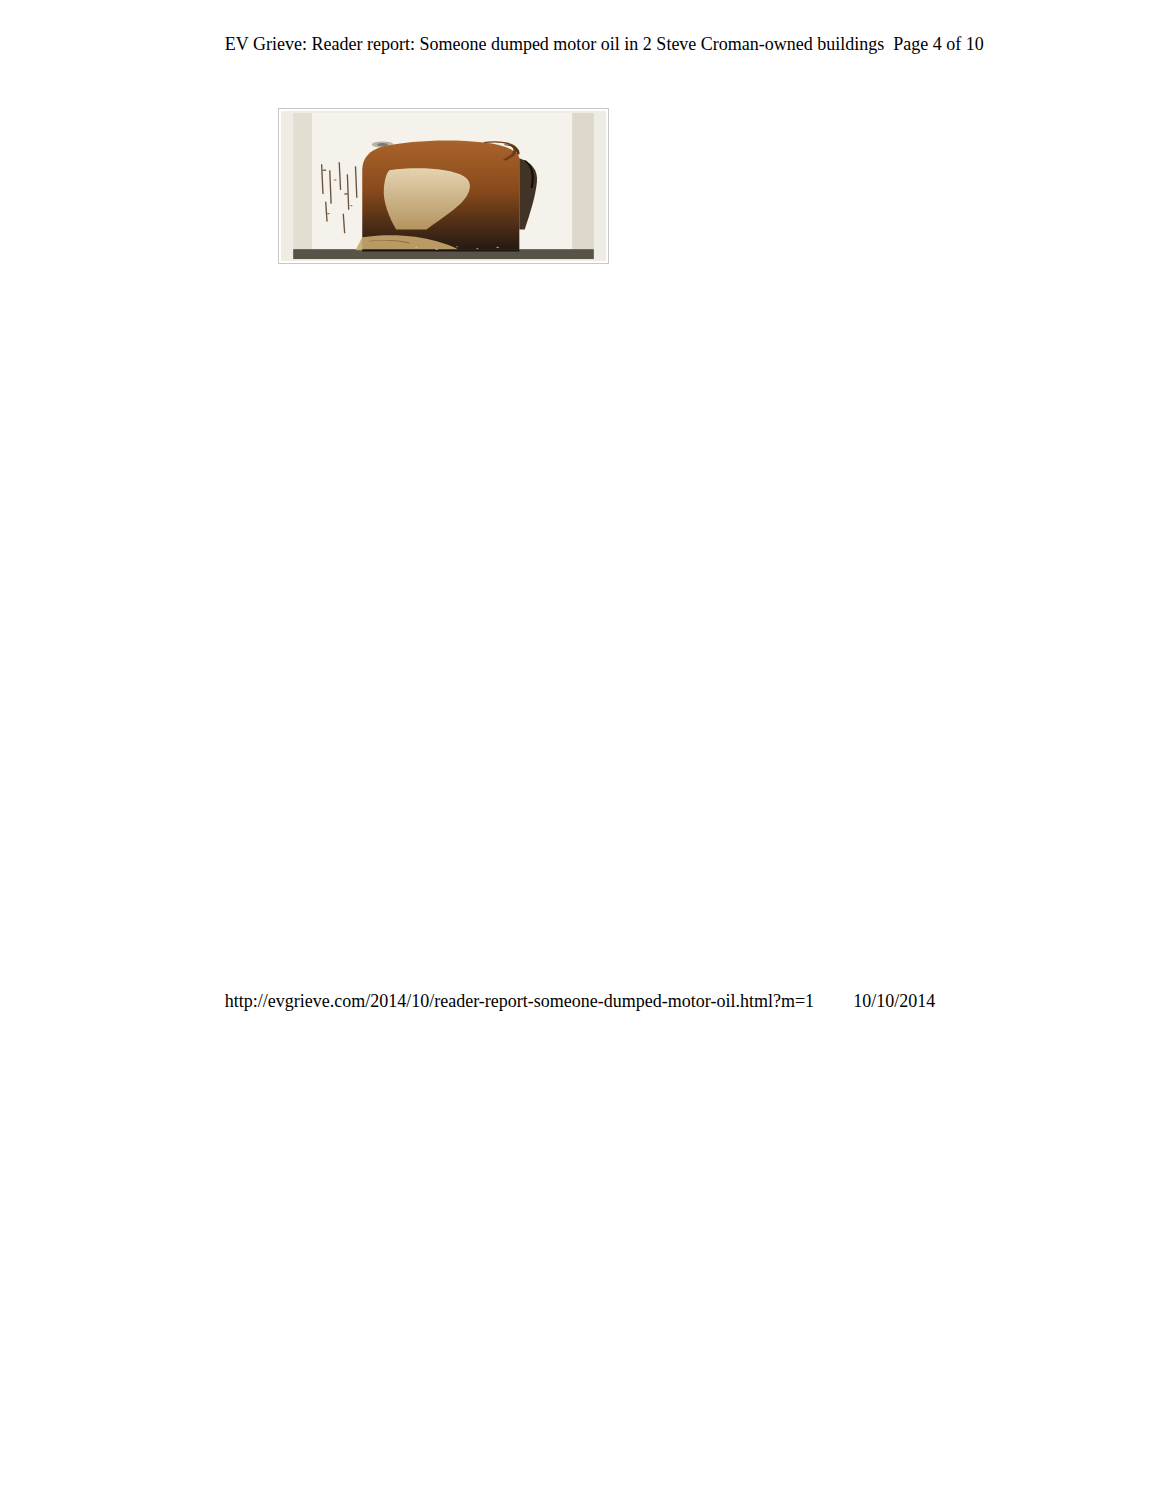EV Grieve: Reader report: Someone dumped motor oil in 2 Steve Croman-owned buildings Page 4 of 10
http://evgrieve.com/2014/10/reader-report-someone-dumped-motor-oil.html?m=1 10/10/2014